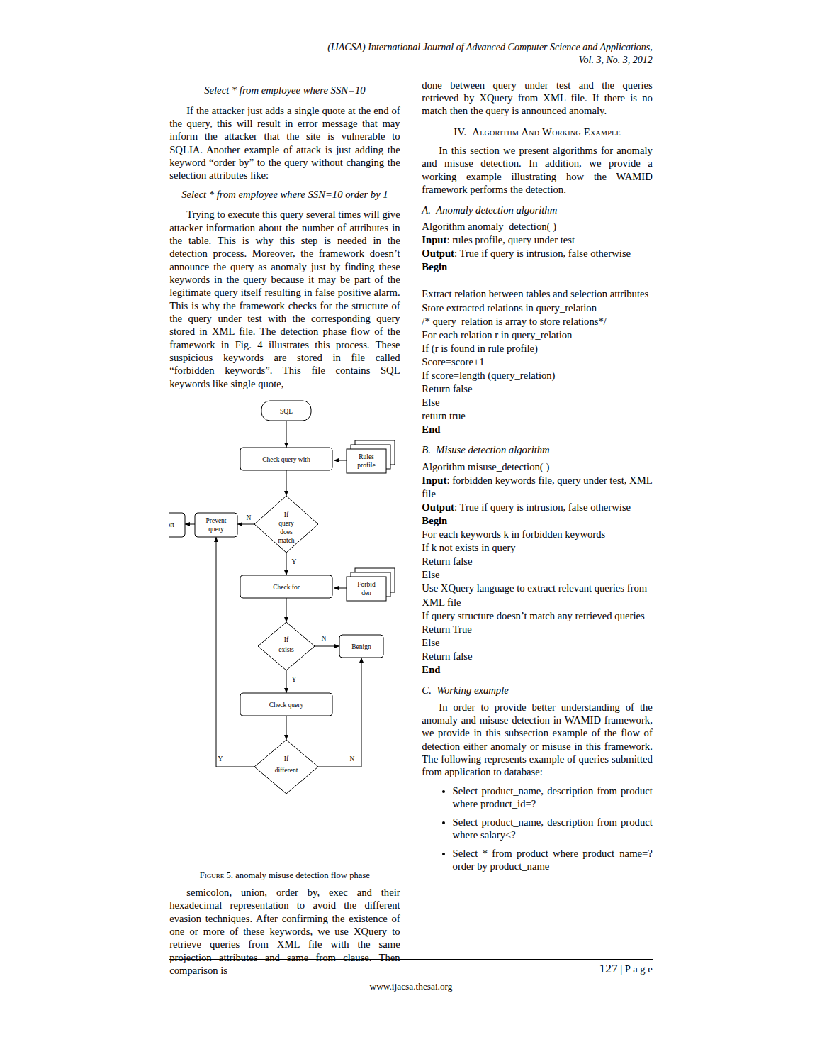(IJACSA) International Journal of Advanced Computer Science and Applications,
Vol. 3, No. 3, 2012
Select * from employee where SSN=10
If the attacker just adds a single quote at the end of the query, this will result in error message that may inform the attacker that the site is vulnerable to SQLIA. Another example of attack is just adding the keyword “order by” to the query without changing the selection attributes like:
Select * from employee where SSN=10 order by 1
Trying to execute this query several times will give attacker information about the number of attributes in the table. This is why this step is needed in the detection process. Moreover, the framework doesn’t announce the query as anomaly just by finding these keywords in the query because it may be part of the legitimate query itself resulting in false positive alarm. This is why the framework checks for the structure of the query under test with the corresponding query stored in XML file. The detection phase flow of the framework in Fig. 4 illustrates this process. These suspicious keywords are stored in file called “forbidden keywords”. This file contains SQL keywords like single quote,
SQL Check query with Rules profile If query does match N Prevent query Report Y Check for Forbid den If exists N Benign Y Check query If different Y N
Figure 5. anomaly misuse detection flow phase
semicolon, union, order by, exec and their hexadecimal representation to avoid the different evasion techniques. After confirming the existence of one or more of these keywords, we use XQuery to retrieve queries from XML file with the same projection attributes and same from clause. Then comparison is
done between query under test and the queries retrieved by XQuery from XML file. If there is no match then the query is announced anomaly.
IV. Algorithm And Working Example
In this section we present algorithms for anomaly and misuse detection. In addition, we provide a working example illustrating how the WAMID framework performs the detection.
A. Anomaly detection algorithm
Algorithm anomaly_detection( )
Input: rules profile, query under test
Output: True if query is intrusion, false otherwise
Begin
Extract relation between tables and selection attributes
Store extracted relations in query_relation
/* query_relation is array to store relations*/
For each relation r in query_relation
If (r is found in rule profile)
Score=score+1
If score=length (query_relation)
Return false
Else
return true
End
B. Misuse detection algorithm
Algorithm misuse_detection( )
Input: forbidden keywords file, query under test, XML file
Output: True if query is intrusion, false otherwise
Begin
For each keywords k in forbidden keywords
If k not exists in query
Return false
Else
Use XQuery language to extract relevant queries from XML file
If query structure doesn’t match any retrieved queries
Return True
Else
Return false
End
C. Working example
In order to provide better understanding of the anomaly and misuse detection in WAMID framework, we provide in this subsection example of the flow of detection either anomaly or misuse in this framework. The following represents example of queries submitted from application to database:
Select product_name, description from product where product_id=?
Select product_name, description from product where salary<?
Select * from product where product_name=? order by product_name
127 | P a g e
www.ijacsa.thesai.org